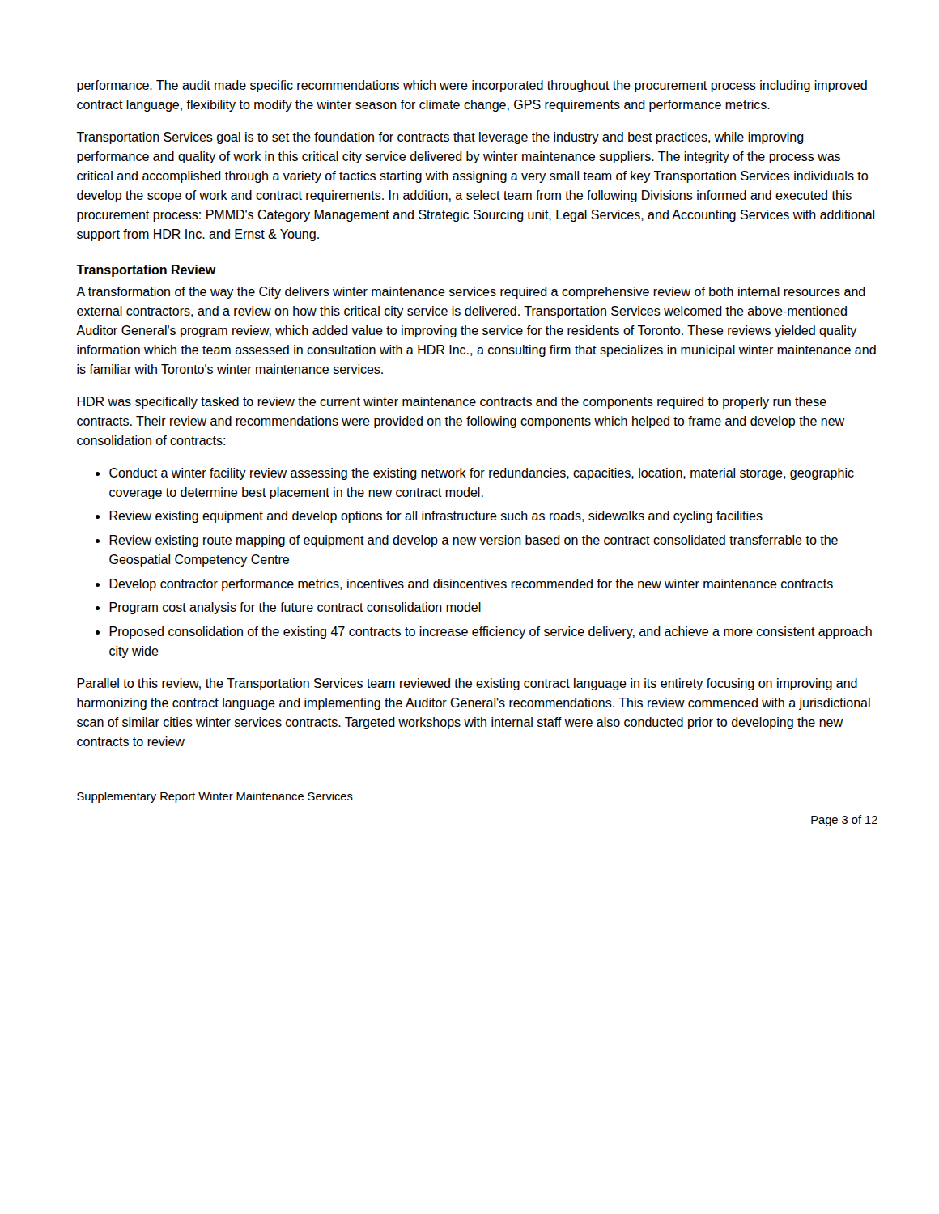performance. The audit made specific recommendations which were incorporated throughout the procurement process including improved contract language, flexibility to modify the winter season for climate change, GPS requirements and performance metrics.
Transportation Services goal is to set the foundation for contracts that leverage the industry and best practices, while improving performance and quality of work in this critical city service delivered by winter maintenance suppliers. The integrity of the process was critical and accomplished through a variety of tactics starting with assigning a very small team of key Transportation Services individuals to develop the scope of work and contract requirements. In addition, a select team from the following Divisions informed and executed this procurement process: PMMD's Category Management and Strategic Sourcing unit, Legal Services, and Accounting Services with additional support from HDR Inc. and Ernst & Young.
Transportation Review
A transformation of the way the City delivers winter maintenance services required a comprehensive review of both internal resources and external contractors, and a review on how this critical city service is delivered. Transportation Services welcomed the above-mentioned Auditor General's program review, which added value to improving the service for the residents of Toronto. These reviews yielded quality information which the team assessed in consultation with a HDR Inc., a consulting firm that specializes in municipal winter maintenance and is familiar with Toronto's winter maintenance services.
HDR was specifically tasked to review the current winter maintenance contracts and the components required to properly run these contracts. Their review and recommendations were provided on the following components which helped to frame and develop the new consolidation of contracts:
Conduct a winter facility review assessing the existing network for redundancies, capacities, location, material storage, geographic coverage to determine best placement in the new contract model.
Review existing equipment and develop options for all infrastructure such as roads, sidewalks and cycling facilities
Review existing route mapping of equipment and develop a new version based on the contract consolidated transferrable to the Geospatial Competency Centre
Develop contractor performance metrics, incentives and disincentives recommended for the new winter maintenance contracts
Program cost analysis for the future contract consolidation model
Proposed consolidation of the existing 47 contracts to increase efficiency of service delivery, and achieve a more consistent approach city wide
Parallel to this review, the Transportation Services team reviewed the existing contract language in its entirety focusing on improving and harmonizing the contract language and implementing the Auditor General's recommendations. This review commenced with a jurisdictional scan of similar cities winter services contracts. Targeted workshops with internal staff were also conducted prior to developing the new contracts to review
Supplementary Report Winter Maintenance Services
Page 3 of 12